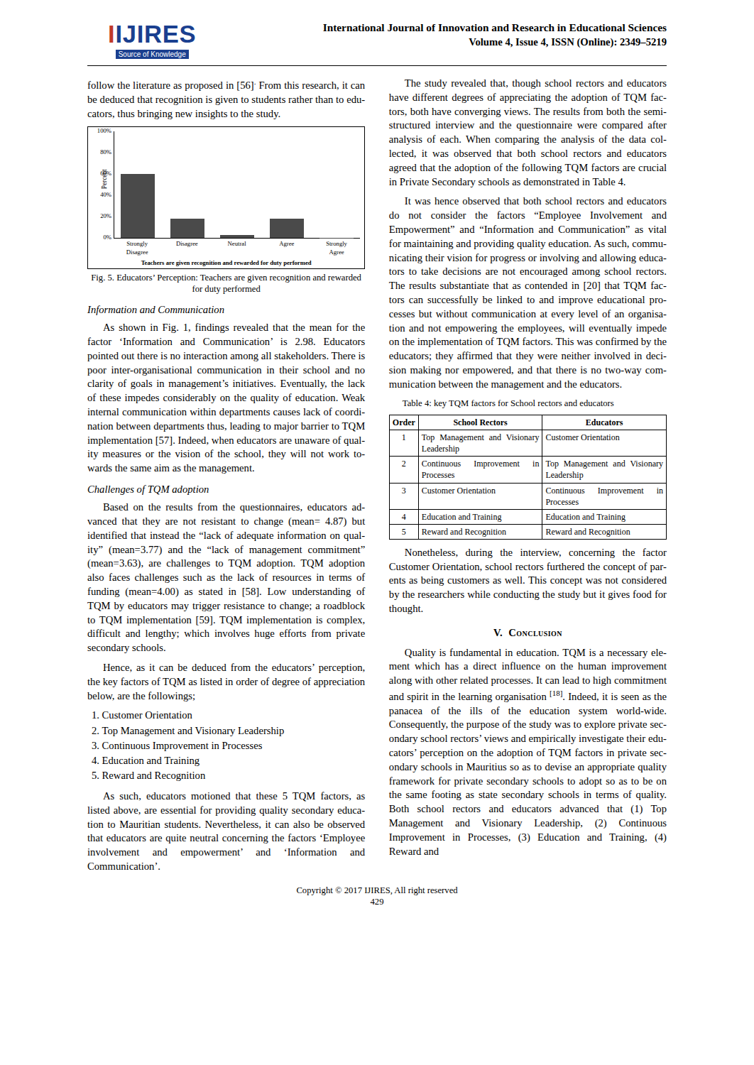IIJIRES
Source of Knowledge
International Journal of Innovation and Research in Educational Sciences
Volume 4, Issue 4, ISSN (Online): 2349–5219
follow the literature as proposed in [56]. From this research, it can be deduced that recognition is given to students rather than to educators, thus bringing new insights to the study.
100% 80% 60% 40% 20% 0%
Percent
Strongly Disagree Disagree Neutral Agree Strongly Agree
Teachers are given recognition and rewarded for duty performed
Fig. 5. Educators’ Perception: Teachers are given recognition and rewarded for duty performed
Information and Communication
As shown in Fig. 1, findings revealed that the mean for the factor ‘Information and Communication’ is 2.98. Educators pointed out there is no interaction among all stakeholders. There is poor inter-organisational communication in their school and no clarity of goals in management’s initiatives. Eventually, the lack of these impedes considerably on the quality of education. Weak internal communication within departments causes lack of coordination between departments thus, leading to major barrier to TQM implementation [57]. Indeed, when educators are unaware of quality measures or the vision of the school, they will not work towards the same aim as the management.
Challenges of TQM adoption
Based on the results from the questionnaires, educators advanced that they are not resistant to change (mean= 4.87) but identified that instead the “lack of adequate information on quality” (mean=3.77) and the “lack of management commitment” (mean=3.63), are challenges to TQM adoption. TQM adoption also faces challenges such as the lack of resources in terms of funding (mean=4.00) as stated in [58]. Low understanding of TQM by educators may trigger resistance to change; a roadblock to TQM implementation [59]. TQM implementation is complex, difficult and lengthy; which involves huge efforts from private secondary schools.
Hence, as it can be deduced from the educators’ perception, the key factors of TQM as listed in order of degree of appreciation below, are the followings;
Customer Orientation
Top Management and Visionary Leadership
Continuous Improvement in Processes
Education and Training
Reward and Recognition
As such, educators motioned that these 5 TQM factors, as listed above, are essential for providing quality secondary education to Mauritian students. Nevertheless, it can also be observed that educators are quite neutral concerning the factors ‘Employee involvement and empowerment’ and ‘Information and Communication’.
The study revealed that, though school rectors and educators have different degrees of appreciating the adoption of TQM factors, both have converging views. The results from both the semi-structured interview and the questionnaire were compared after analysis of each. When comparing the analysis of the data collected, it was observed that both school rectors and educators agreed that the adoption of the following TQM factors are crucial in Private Secondary schools as demonstrated in Table 4.
It was hence observed that both school rectors and educators do not consider the factors “Employee Involvement and Empowerment” and “Information and Communication” as vital for maintaining and providing quality education. As such, communicating their vision for progress or involving and allowing educators to take decisions are not encouraged among school rectors. The results substantiate that as contended in [20] that TQM factors can successfully be linked to and improve educational processes but without communication at every level of an organisation and not empowering the employees, will eventually impede on the implementation of TQM factors. This was confirmed by the educators; they affirmed that they were neither involved in decision making nor empowered, and that there is no two-way communication between the management and the educators.
Table 4: key TQM factors for School rectors and educators
| Order | School Rectors | Educators |
| --- | --- | --- |
| 1 | Top Management and Visionary Leadership | Customer Orientation |
| 2 | Continuous Improvement in Processes | Top Management and Visionary Leadership |
| 3 | Customer Orientation | Continuous Improvement in Processes |
| 4 | Education and Training | Education and Training |
| 5 | Reward and Recognition | Reward and Recognition |
Nonetheless, during the interview, concerning the factor Customer Orientation, school rectors furthered the concept of parents as being customers as well. This concept was not considered by the researchers while conducting the study but it gives food for thought.
V. Conclusion
Quality is fundamental in education. TQM is a necessary element which has a direct influence on the human improvement along with other related processes. It can lead to high commitment and spirit in the learning organisation [18]. Indeed, it is seen as the panacea of the ills of the education system world-wide. Consequently, the purpose of the study was to explore private secondary school rectors’ views and empirically investigate their educators’ perception on the adoption of TQM factors in private secondary schools in Mauritius so as to devise an appropriate quality framework for private secondary schools to adopt so as to be on the same footing as state secondary schools in terms of quality. Both school rectors and educators advanced that (1) Top Management and Visionary Leadership, (2) Continuous Improvement in Processes, (3) Education and Training, (4) Reward and
Copyright © 2017 IJIRES, All right reserved
429